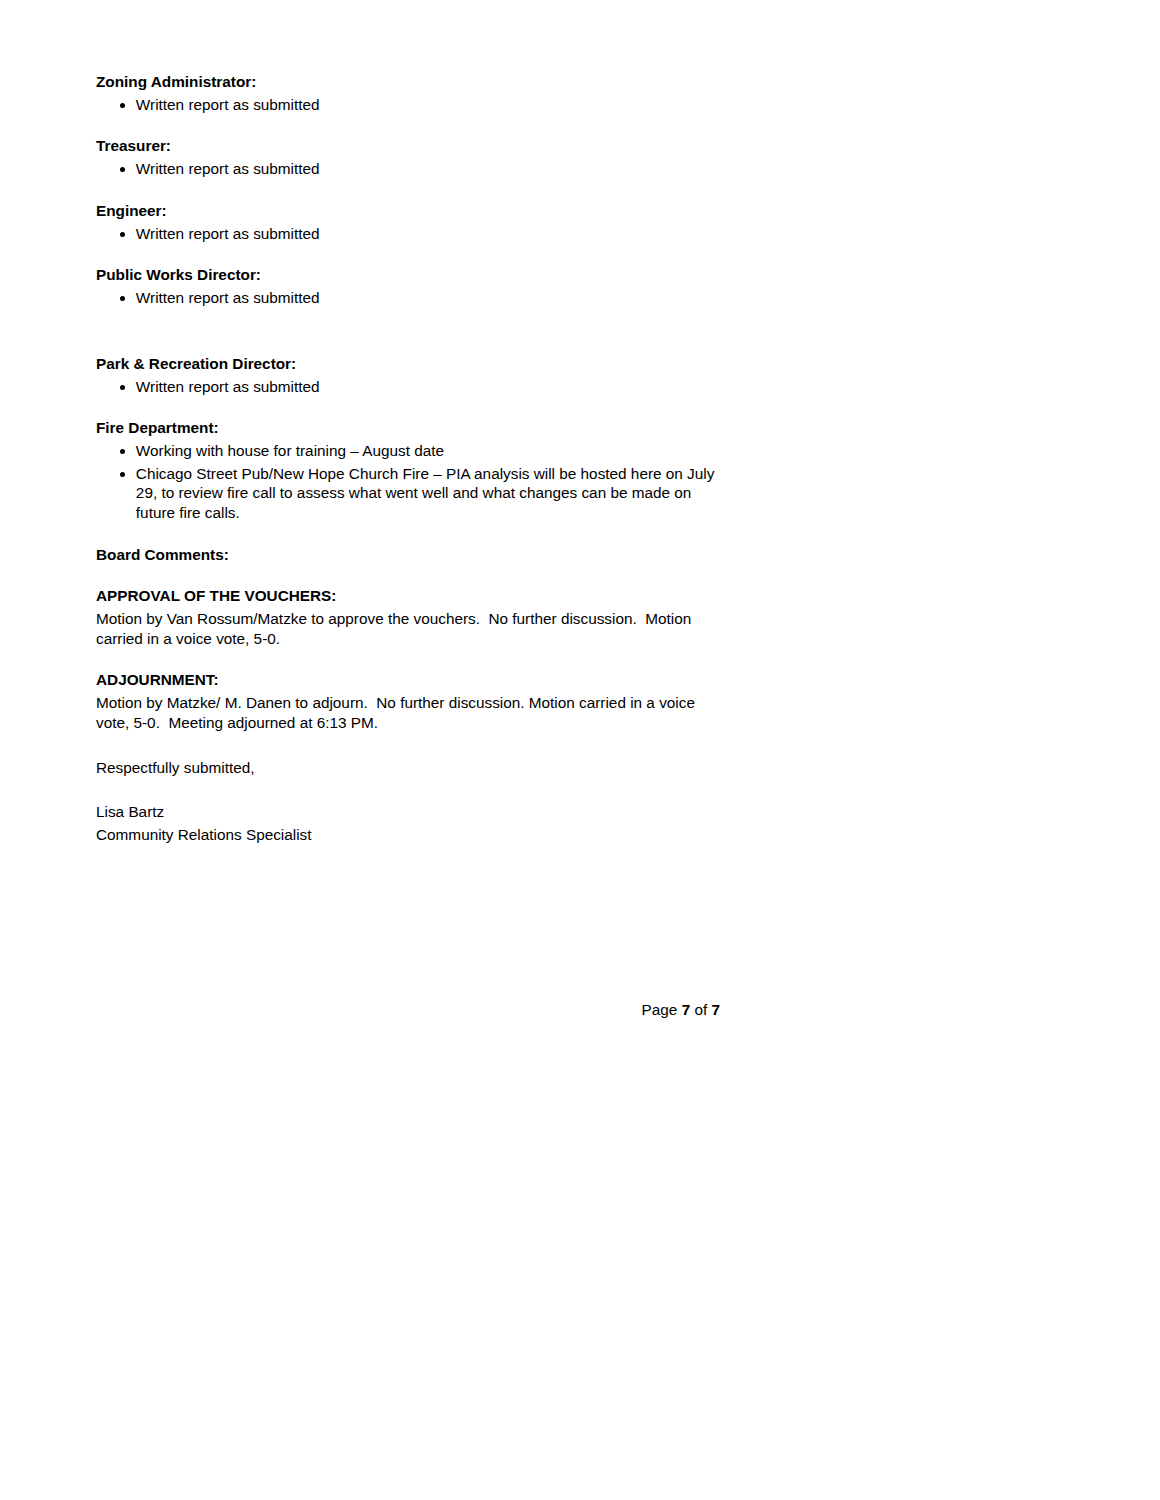Zoning Administrator:
Written report as submitted
Treasurer:
Written report as submitted
Engineer:
Written report as submitted
Public Works Director:
Written report as submitted
Park & Recreation Director:
Written report as submitted
Fire Department:
Working with house for training – August date
Chicago Street Pub/New Hope Church Fire – PIA analysis will be hosted here on July 29, to review fire call to assess what went well and what changes can be made on future fire calls.
Board Comments:
APPROVAL OF THE VOUCHERS:
Motion by Van Rossum/Matzke to approve the vouchers. No further discussion. Motion carried in a voice vote, 5-0.
ADJOURNMENT:
Motion by Matzke/ M. Danen to adjourn. No further discussion. Motion carried in a voice vote, 5-0. Meeting adjourned at 6:13 PM.
Respectfully submitted,
Lisa Bartz
Community Relations Specialist
Page 7 of 7